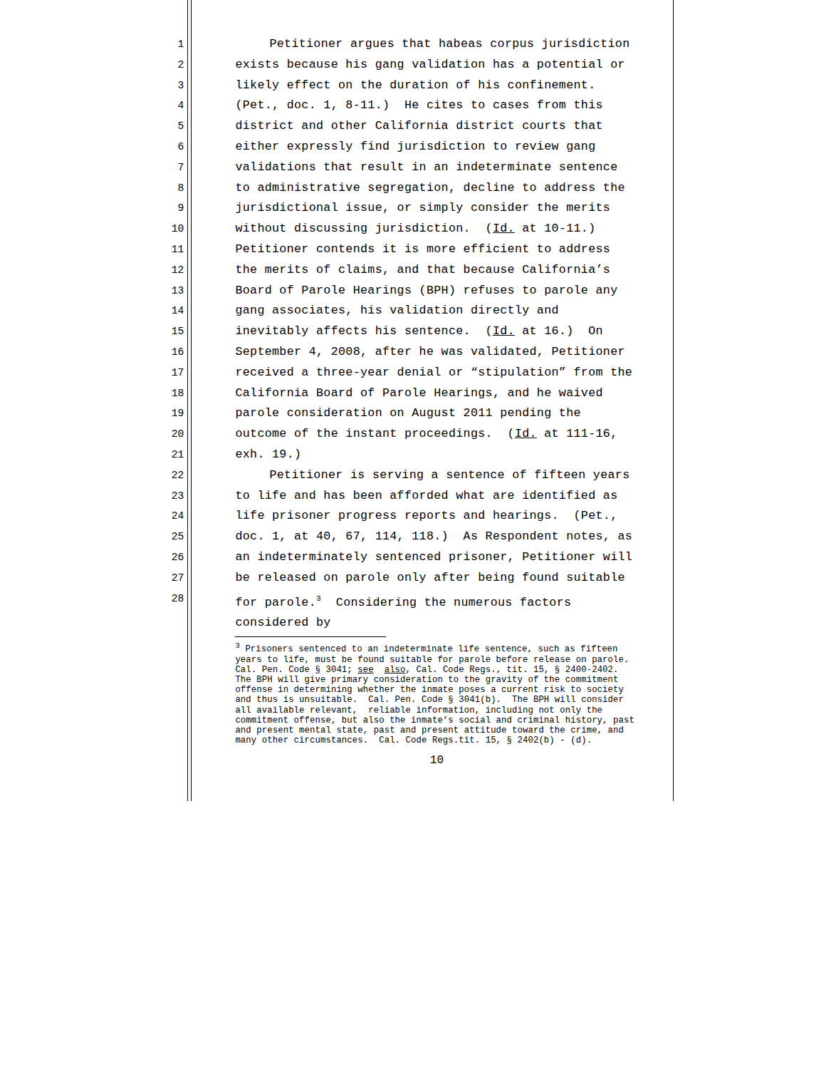1
2
3
4
5
6
7
8
9
10
11
12
13
14
15
16
17
18
19
20
21
22
23
24
25
26
27
28
Petitioner argues that habeas corpus jurisdiction exists because his gang validation has a potential or likely effect on the duration of his confinement. (Pet., doc. 1, 8-11.) He cites to cases from this district and other California district courts that either expressly find jurisdiction to review gang validations that result in an indeterminate sentence to administrative segregation, decline to address the jurisdictional issue, or simply consider the merits without discussing jurisdiction. (Id. at 10-11.) Petitioner contends it is more efficient to address the merits of claims, and that because California’s Board of Parole Hearings (BPH) refuses to parole any gang associates, his validation directly and inevitably affects his sentence. (Id. at 16.) On September 4, 2008, after he was validated, Petitioner received a three-year denial or “stipulation” from the California Board of Parole Hearings, and he waived parole consideration on August 2011 pending the outcome of the instant proceedings. (Id. at 111-16, exh. 19.)
Petitioner is serving a sentence of fifteen years to life and has been afforded what are identified as life prisoner progress reports and hearings. (Pet., doc. 1, at 40, 67, 114, 118.) As Respondent notes, as an indeterminately sentenced prisoner, Petitioner will be released on parole only after being found suitable for parole.3 Considering the numerous factors considered by
3 Prisoners sentenced to an indeterminate life sentence, such as fifteen years to life, must be found suitable for parole before release on parole. Cal. Pen. Code § 3041; see also, Cal. Code Regs., tit. 15, § 2400-2402. The BPH will give primary consideration to the gravity of the commitment offense in determining whether the inmate poses a current risk to society and thus is unsuitable. Cal. Pen. Code § 3041(b). The BPH will consider all available relevant, reliable information, including not only the commitment offense, but also the inmate’s social and criminal history, past and present mental state, past and present attitude toward the crime, and many other circumstances. Cal. Code Regs.tit. 15, § 2402(b) - (d).
10